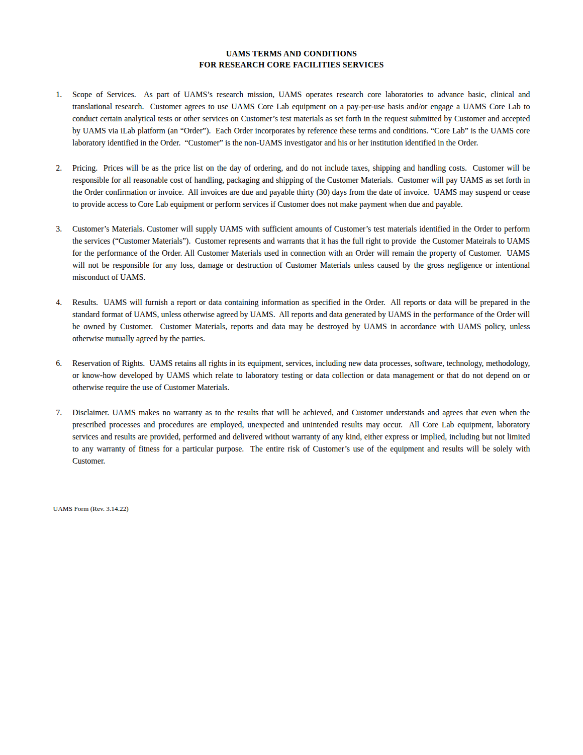UAMS TERMS AND CONDITIONS
FOR RESEARCH CORE FACILITIES SERVICES
1. Scope of Services. As part of UAMS’s research mission, UAMS operates research core laboratories to advance basic, clinical and translational research. Customer agrees to use UAMS Core Lab equipment on a pay-per-use basis and/or engage a UAMS Core Lab to conduct certain analytical tests or other services on Customer’s test materials as set forth in the request submitted by Customer and accepted by UAMS via iLab platform (an “Order”). Each Order incorporates by reference these terms and conditions. “Core Lab” is the UAMS core laboratory identified in the Order. “Customer” is the non-UAMS investigator and his or her institution identified in the Order.
2. Pricing. Prices will be as the price list on the day of ordering, and do not include taxes, shipping and handling costs. Customer will be responsible for all reasonable cost of handling, packaging and shipping of the Customer Materials. Customer will pay UAMS as set forth in the Order confirmation or invoice. All invoices are due and payable thirty (30) days from the date of invoice. UAMS may suspend or cease to provide access to Core Lab equipment or perform services if Customer does not make payment when due and payable.
3. Customer’s Materials. Customer will supply UAMS with sufficient amounts of Customer’s test materials identified in the Order to perform the services (“Customer Materials”). Customer represents and warrants that it has the full right to provide the Customer Mateirals to UAMS for the performance of the Order. All Customer Materials used in connection with an Order will remain the property of Customer. UAMS will not be responsible for any loss, damage or destruction of Customer Materials unless caused by the gross negligence or intentional misconduct of UAMS.
4. Results. UAMS will furnish a report or data containing information as specified in the Order. All reports or data will be prepared in the standard format of UAMS, unless otherwise agreed by UAMS. All reports and data generated by UAMS in the performance of the Order will be owned by Customer. Customer Materials, reports and data may be destroyed by UAMS in accordance with UAMS policy, unless otherwise mutually agreed by the parties.
6. Reservation of Rights. UAMS retains all rights in its equipment, services, including new data processes, software, technology, methodology, or know-how developed by UAMS which relate to laboratory testing or data collection or data management or that do not depend on or otherwise require the use of Customer Materials.
7. Disclaimer. UAMS makes no warranty as to the results that will be achieved, and Customer understands and agrees that even when the prescribed processes and procedures are employed, unexpected and unintended results may occur. All Core Lab equipment, laboratory services and results are provided, performed and delivered without warranty of any kind, either express or implied, including but not limited to any warranty of fitness for a particular purpose. The entire risk of Customer’s use of the equipment and results will be solely with Customer.
UAMS Form (Rev. 3.14.22)